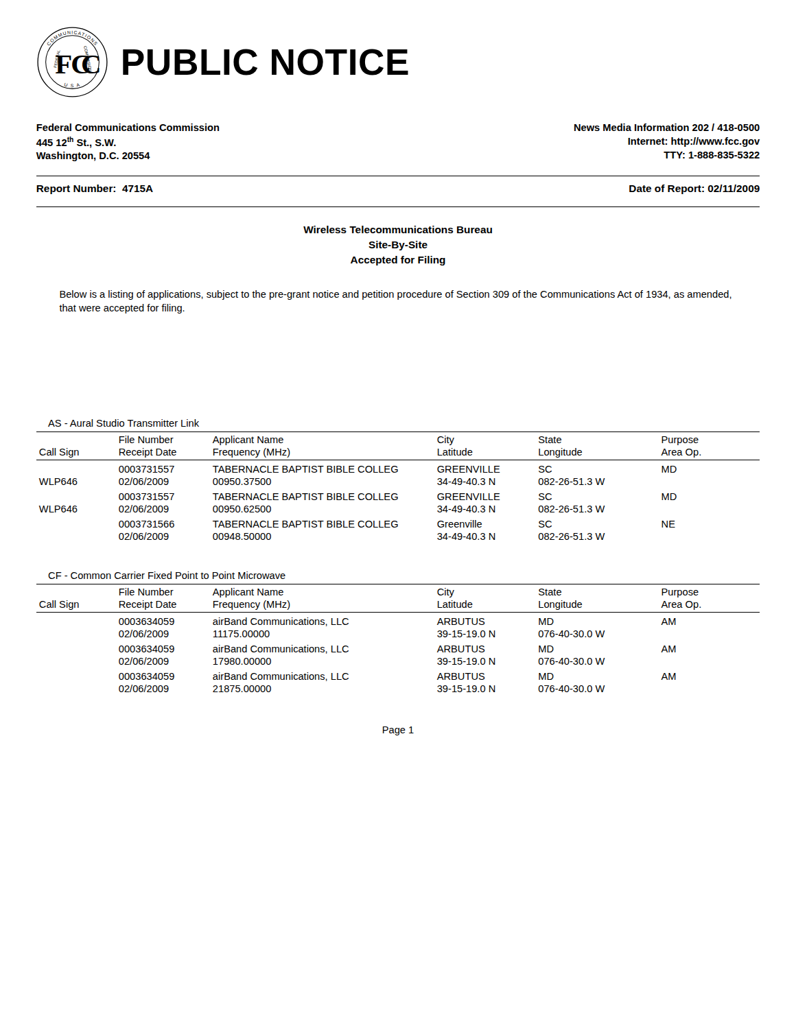COMMUNICATIONS U S A FEDERAL COMMISSION FC C
PUBLIC NOTICE
Federal Communications Commission
445 12th St., S.W.
Washington, D.C. 20554
News Media Information 202 / 418-0500
Internet: http://www.fcc.gov
TTY: 1-888-835-5322
Report Number: 4715A
Date of Report: 02/11/2009
Wireless Telecommunications Bureau
Site-By-Site
Accepted for Filing
Below is a listing of applications, subject to the pre-grant notice and petition procedure of Section 309 of the Communications Act of 1934, as amended, that were accepted for filing.
AS - Aural Studio Transmitter Link
| | File Number | Applicant Name | City | State | Purpose |
| --- | --- | --- | --- | --- | --- |
| Call Sign | Receipt Date | Frequency (MHz) | Latitude | Longitude | Area Op. |
| | 0003731557 | TABERNACLE BAPTIST BIBLE COLLEG | GREENVILLE | SC | MD |
| WLP646 | 02/06/2009 | 00950.37500 | 34-49-40.3 N | 082-26-51.3 W | |
| | 0003731557 | TABERNACLE BAPTIST BIBLE COLLEG | GREENVILLE | SC | MD |
| WLP646 | 02/06/2009 | 00950.62500 | 34-49-40.3 N | 082-26-51.3 W | |
| | 0003731566 | TABERNACLE BAPTIST BIBLE COLLEG | Greenville | SC | NE |
| | 02/06/2009 | 00948.50000 | 34-49-40.3 N | 082-26-51.3 W | |
CF - Common Carrier Fixed Point to Point Microwave
| | File Number | Applicant Name | City | State | Purpose |
| --- | --- | --- | --- | --- | --- |
| Call Sign | Receipt Date | Frequency (MHz) | Latitude | Longitude | Area Op. |
| | 0003634059 | airBand Communications, LLC | ARBUTUS | MD | AM |
| | 02/06/2009 | 11175.00000 | 39-15-19.0 N | 076-40-30.0 W | |
| | 0003634059 | airBand Communications, LLC | ARBUTUS | MD | AM |
| | 02/06/2009 | 17980.00000 | 39-15-19.0 N | 076-40-30.0 W | |
| | 0003634059 | airBand Communications, LLC | ARBUTUS | MD | AM |
| | 02/06/2009 | 21875.00000 | 39-15-19.0 N | 076-40-30.0 W | |
Page 1